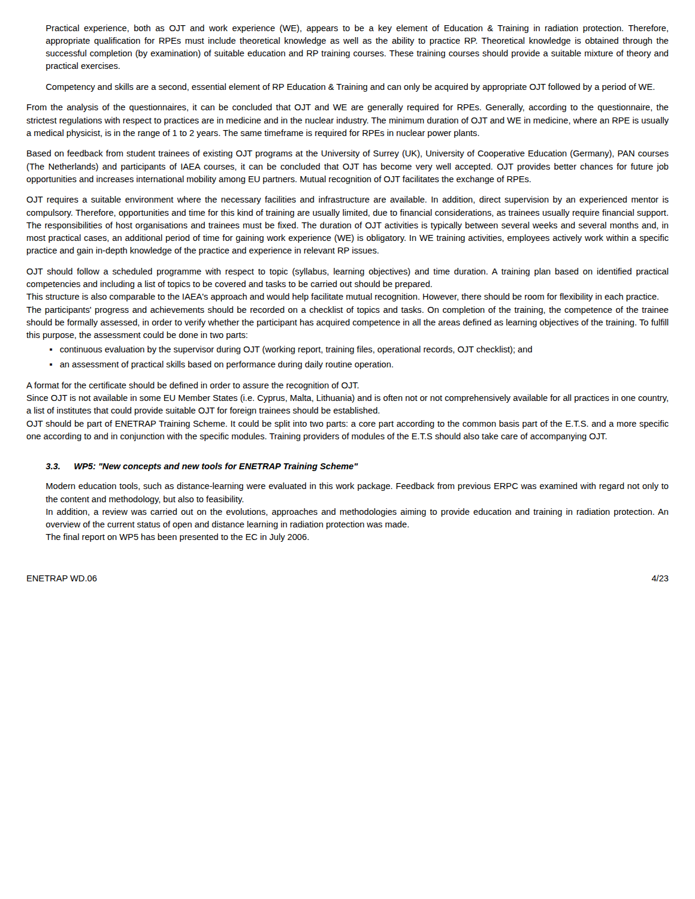Practical experience, both as OJT and work experience (WE), appears to be a key element of Education & Training in radiation protection. Therefore, appropriate qualification for RPEs must include theoretical knowledge as well as the ability to practice RP. Theoretical knowledge is obtained through the successful completion (by examination) of suitable education and RP training courses. These training courses should provide a suitable mixture of theory and practical exercises.
Competency and skills are a second, essential element of RP Education & Training and can only be acquired by appropriate OJT followed by a period of WE.
From the analysis of the questionnaires, it can be concluded that OJT and WE are generally required for RPEs. Generally, according to the questionnaire, the strictest regulations with respect to practices are in medicine and in the nuclear industry. The minimum duration of OJT and WE in medicine, where an RPE is usually a medical physicist, is in the range of 1 to 2 years. The same timeframe is required for RPEs in nuclear power plants.
Based on feedback from student trainees of existing OJT programs at the University of Surrey (UK), University of Cooperative Education (Germany), PAN courses (The Netherlands) and participants of IAEA courses, it can be concluded that OJT has become very well accepted. OJT provides better chances for future job opportunities and increases international mobility among EU partners. Mutual recognition of OJT facilitates the exchange of RPEs.
OJT requires a suitable environment where the necessary facilities and infrastructure are available. In addition, direct supervision by an experienced mentor is compulsory. Therefore, opportunities and time for this kind of training are usually limited, due to financial considerations, as trainees usually require financial support. The responsibilities of host organisations and trainees must be fixed. The duration of OJT activities is typically between several weeks and several months and, in most practical cases, an additional period of time for gaining work experience (WE) is obligatory. In WE training activities, employees actively work within a specific practice and gain in-depth knowledge of the practice and experience in relevant RP issues.
OJT should follow a scheduled programme with respect to topic (syllabus, learning objectives) and time duration. A training plan based on identified practical competencies and including a list of topics to be covered and tasks to be carried out should be prepared.
This structure is also comparable to the IAEA's approach and would help facilitate mutual recognition. However, there should be room for flexibility in each practice.
The participants' progress and achievements should be recorded on a checklist of topics and tasks. On completion of the training, the competence of the trainee should be formally assessed, in order to verify whether the participant has acquired competence in all the areas defined as learning objectives of the training. To fulfill this purpose, the assessment could be done in two parts:
continuous evaluation by the supervisor during OJT (working report, training files, operational records, OJT checklist); and
an assessment of practical skills based on performance during daily routine operation.
A format for the certificate should be defined in order to assure the recognition of OJT.
Since OJT is not available in some EU Member States (i.e. Cyprus, Malta, Lithuania) and is often not or not comprehensively available for all practices in one country, a list of institutes that could provide suitable OJT for foreign trainees should be established.
OJT should be part of ENETRAP Training Scheme. It could be split into two parts: a core part according to the common basis part of the E.T.S. and a more specific one according to and in conjunction with the specific modules. Training providers of modules of the E.T.S should also take care of accompanying OJT.
3.3. WP5: "New concepts and new tools for ENETRAP Training Scheme"
Modern education tools, such as distance-learning were evaluated in this work package. Feedback from previous ERPC was examined with regard not only to the content and methodology, but also to feasibility.
In addition, a review was carried out on the evolutions, approaches and methodologies aiming to provide education and training in radiation protection. An overview of the current status of open and distance learning in radiation protection was made.
The final report on WP5 has been presented to the EC in July 2006.
ENETRAP WD.06 4/23